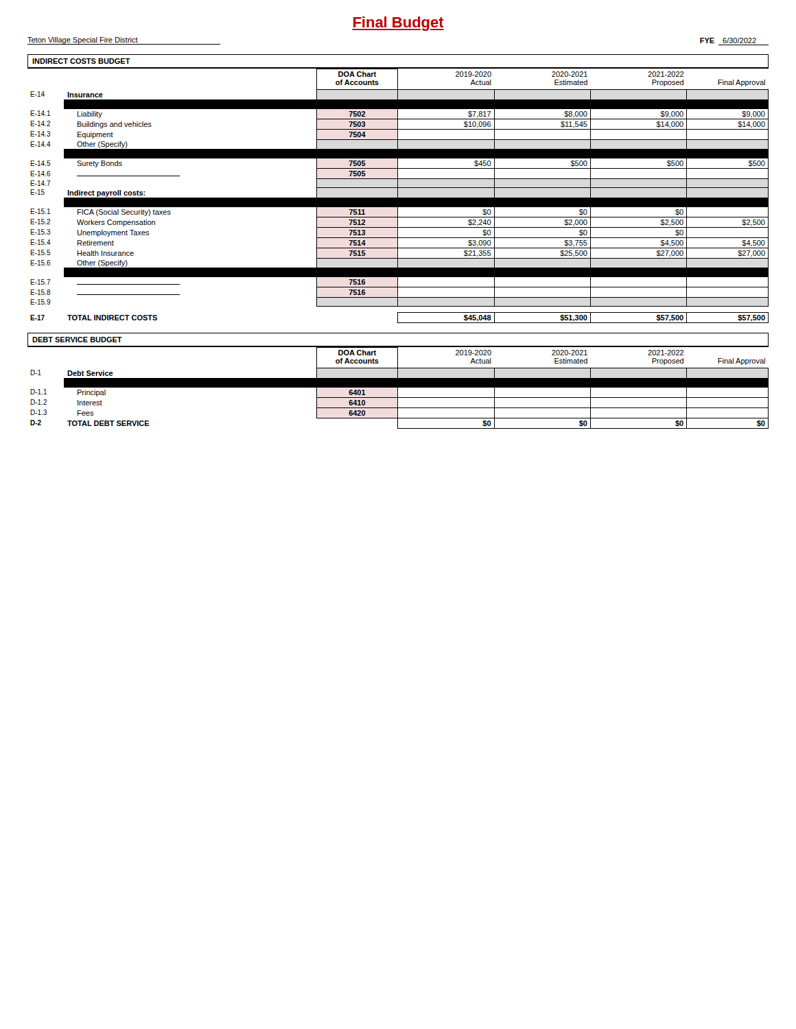Final Budget
Teton Village Special Fire District
FYE 6/30/2022
INDIRECT COSTS BUDGET
| | | DOA Chart of Accounts | 2019-2020 Actual | 2020-2021 Estimated | 2021-2022 Proposed | Final Approval |
| --- | --- | --- | --- | --- | --- | --- |
| E-14 | Insurance | | | | | |
| E-14.1 | Liability | 7502 | $7,817 | $8,000 | $9,000 | $9,000 |
| E-14.2 | Buildings and vehicles | 7503 | $10,096 | $11,545 | $14,000 | $14,000 |
| E-14.3 | Equipment | 7504 | | | | |
| E-14.4 | Other (Specify) | | | | | |
| E-14.5 | Surety Bonds | 7505 | $450 | $500 | $500 | $500 |
| E-14.6 | | 7505 | | | | |
| E-14.7 | | | | | | |
| E-15 | Indirect payroll costs: | | | | | |
| E-15.1 | FICA (Social Security) taxes | 7511 | $0 | $0 | $0 | |
| E-15.2 | Workers Compensation | 7512 | $2,240 | $2,000 | $2,500 | $2,500 |
| E-15.3 | Unemployment Taxes | 7513 | $0 | $0 | $0 | |
| E-15.4 | Retirement | 7514 | $3,090 | $3,755 | $4,500 | $4,500 |
| E-15.5 | Health Insurance | 7515 | $21,355 | $25,500 | $27,000 | $27,000 |
| E-15.6 | Other (Specify) | | | | | |
| E-15.7 | | 7516 | | | | |
| E-15.8 | | 7516 | | | | |
| E-15.9 | | | | | | |
| E-17 | TOTAL INDIRECT COSTS | | $45,048 | $51,300 | $57,500 | $57,500 |
DEBT SERVICE BUDGET
| | | DOA Chart of Accounts | 2019-2020 Actual | 2020-2021 Estimated | 2021-2022 Proposed | Final Approval |
| --- | --- | --- | --- | --- | --- | --- |
| D-1 | Debt Service | | | | | |
| D-1.1 | Principal | 6401 | | | | |
| D-1.2 | Interest | 6410 | | | | |
| D-1.3 | Fees | 6420 | | | | |
| D-2 | TOTAL DEBT SERVICE | | $0 | $0 | $0 | $0 |